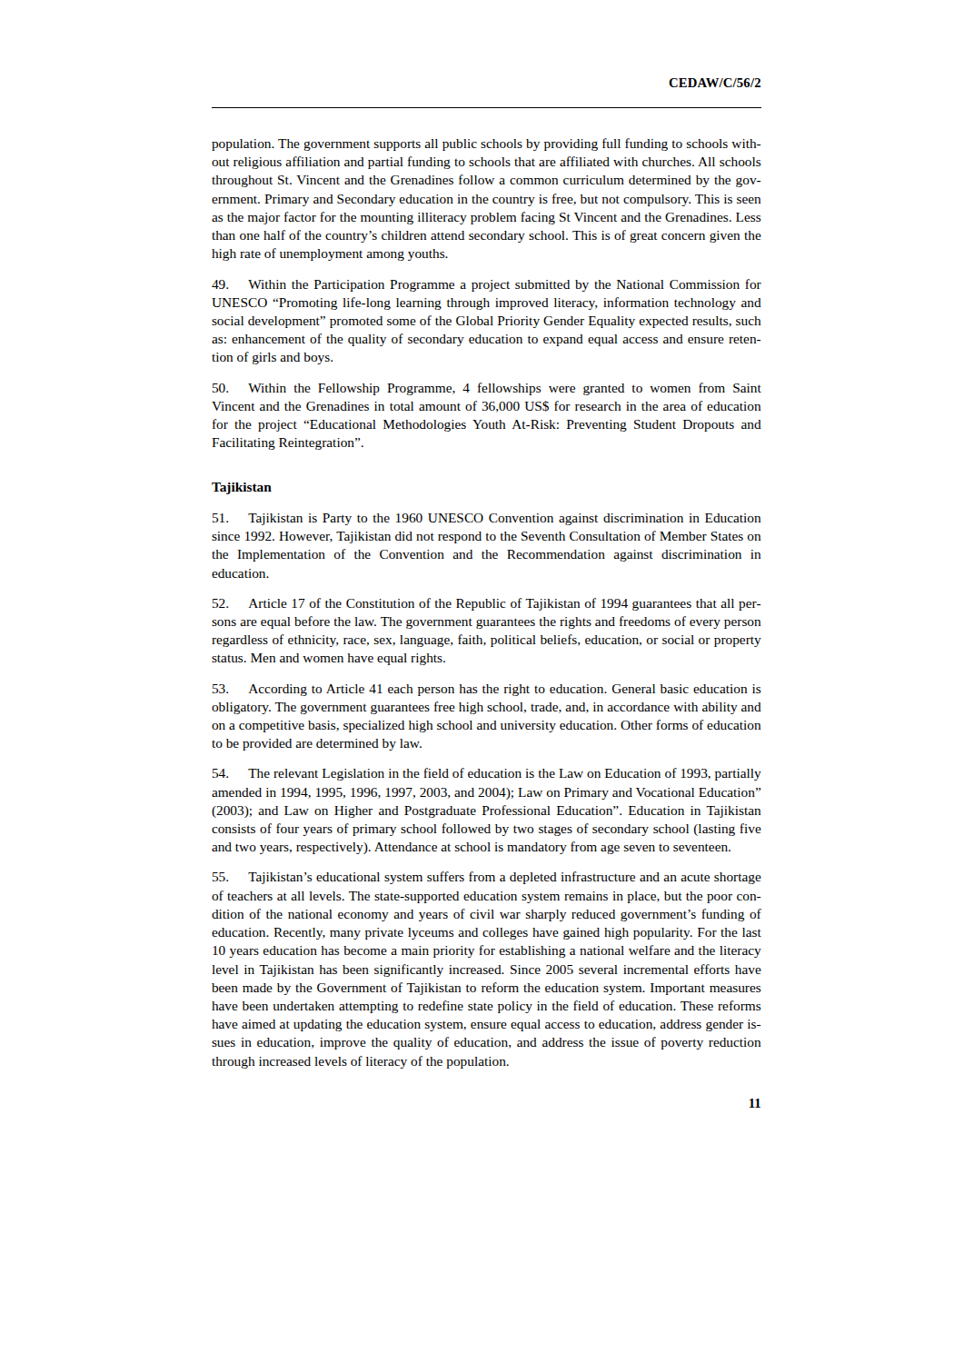CEDAW/C/56/2
population. The government supports all public schools by providing full funding to schools without religious affiliation and partial funding to schools that are affiliated with churches. All schools throughout St. Vincent and the Grenadines follow a common curriculum determined by the government. Primary and Secondary education in the country is free, but not compulsory. This is seen as the major factor for the mounting illiteracy problem facing St Vincent and the Grenadines. Less than one half of the country’s children attend secondary school. This is of great concern given the high rate of unemployment among youths.
49. Within the Participation Programme a project submitted by the National Commission for UNESCO “Promoting life-long learning through improved literacy, information technology and social development” promoted some of the Global Priority Gender Equality expected results, such as: enhancement of the quality of secondary education to expand equal access and ensure retention of girls and boys.
50. Within the Fellowship Programme, 4 fellowships were granted to women from Saint Vincent and the Grenadines in total amount of 36,000 US$ for research in the area of education for the project “Educational Methodologies Youth At-Risk: Preventing Student Dropouts and Facilitating Reintegration”.
Tajikistan
51. Tajikistan is Party to the 1960 UNESCO Convention against discrimination in Education since 1992. However, Tajikistan did not respond to the Seventh Consultation of Member States on the Implementation of the Convention and the Recommendation against discrimination in education.
52. Article 17 of the Constitution of the Republic of Tajikistan of 1994 guarantees that all persons are equal before the law. The government guarantees the rights and freedoms of every person regardless of ethnicity, race, sex, language, faith, political beliefs, education, or social or property status. Men and women have equal rights.
53. According to Article 41 each person has the right to education. General basic education is obligatory. The government guarantees free high school, trade, and, in accordance with ability and on a competitive basis, specialized high school and university education. Other forms of education to be provided are determined by law.
54. The relevant Legislation in the field of education is the Law on Education of 1993, partially amended in 1994, 1995, 1996, 1997, 2003, and 2004); Law on Primary and Vocational Education” (2003); and Law on Higher and Postgraduate Professional Education”. Education in Tajikistan consists of four years of primary school followed by two stages of secondary school (lasting five and two years, respectively). Attendance at school is mandatory from age seven to seventeen.
55. Tajikistan’s educational system suffers from a depleted infrastructure and an acute shortage of teachers at all levels. The state-supported education system remains in place, but the poor condition of the national economy and years of civil war sharply reduced government’s funding of education. Recently, many private lyceums and colleges have gained high popularity. For the last 10 years education has become a main priority for establishing a national welfare and the literacy level in Tajikistan has been significantly increased. Since 2005 several incremental efforts have been made by the Government of Tajikistan to reform the education system. Important measures have been undertaken attempting to redefine state policy in the field of education. These reforms have aimed at updating the education system, ensure equal access to education, address gender issues in education, improve the quality of education, and address the issue of poverty reduction through increased levels of literacy of the population.
11